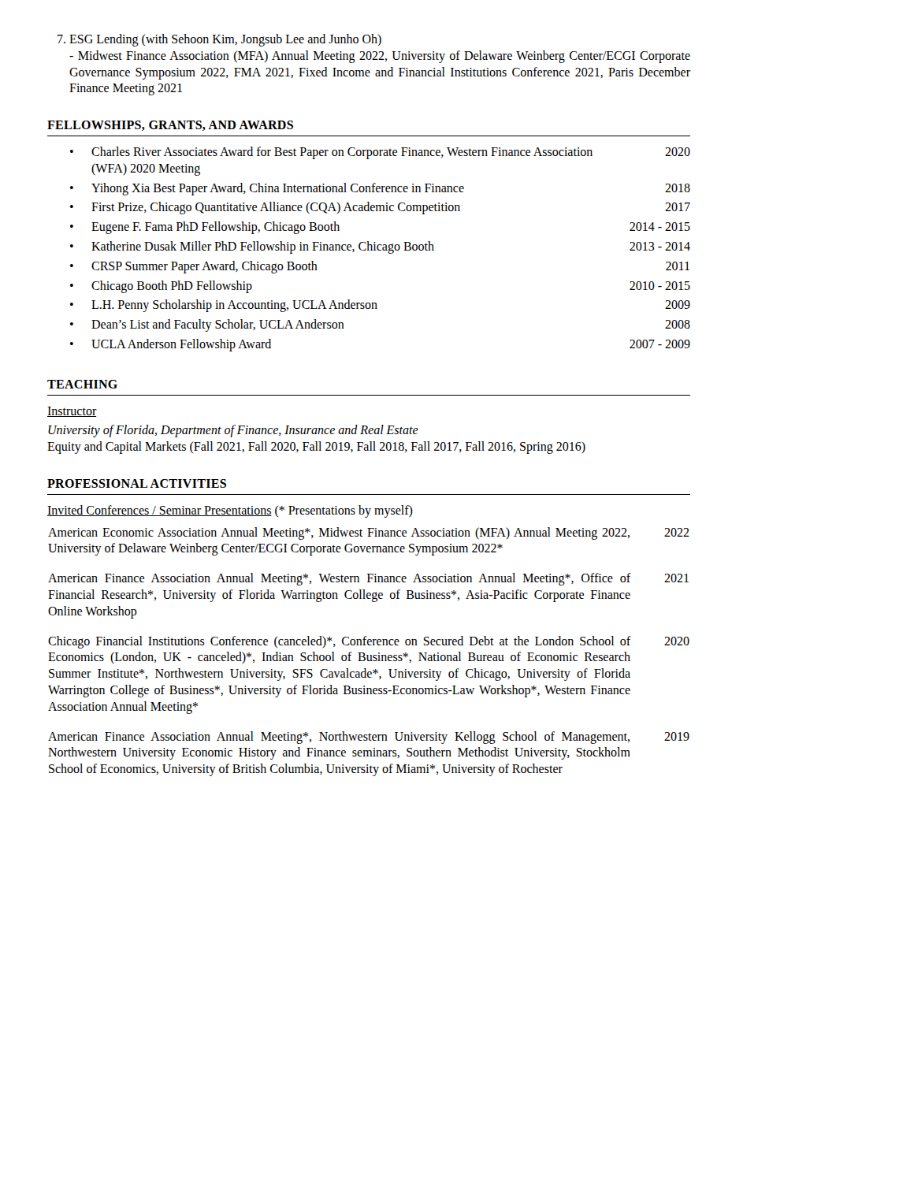ESG Lending (with Sehoon Kim, Jongsub Lee and Junho Oh) - Midwest Finance Association (MFA) Annual Meeting 2022, University of Delaware Weinberg Center/ECGI Corporate Governance Symposium 2022, FMA 2021, Fixed Income and Financial Institutions Conference 2021, Paris December Finance Meeting 2021
Fellowships, Grants, and Awards
| • | Charles River Associates Award for Best Paper on Corporate Finance, Western Finance Association (WFA) 2020 Meeting | 2020 |
| • | Yihong Xia Best Paper Award, China International Conference in Finance | 2018 |
| • | First Prize, Chicago Quantitative Alliance (CQA) Academic Competition | 2017 |
| • | Eugene F. Fama PhD Fellowship, Chicago Booth | 2014 - 2015 |
| • | Katherine Dusak Miller PhD Fellowship in Finance, Chicago Booth | 2013 - 2014 |
| • | CRSP Summer Paper Award, Chicago Booth | 2011 |
| • | Chicago Booth PhD Fellowship | 2010 - 2015 |
| • | L.H. Penny Scholarship in Accounting, UCLA Anderson | 2009 |
| • | Dean’s List and Faculty Scholar, UCLA Anderson | 2008 |
| • | UCLA Anderson Fellowship Award | 2007 - 2009 |
Teaching
Instructor
University of Florida, Department of Finance, Insurance and Real Estate
Equity and Capital Markets (Fall 2021, Fall 2020, Fall 2019, Fall 2018, Fall 2017, Fall 2016, Spring 2016)
Professional Activities
Invited Conferences / Seminar Presentations (* Presentations by myself)
| American Economic Association Annual Meeting*, Midwest Finance Association (MFA) Annual Meeting 2022, University of Delaware Weinberg Center/ECGI Corporate Governance Symposium 2022* | 2022 |
| American Finance Association Annual Meeting*, Western Finance Association Annual Meeting*, Office of Financial Research*, University of Florida Warrington College of Business*, Asia-Pacific Corporate Finance Online Workshop | 2021 |
| Chicago Financial Institutions Conference (canceled)*, Conference on Secured Debt at the London School of Economics (London, UK - canceled)*, Indian School of Business*, National Bureau of Economic Research Summer Institute*, Northwestern University, SFS Cavalcade*, University of Chicago, University of Florida Warrington College of Business*, University of Florida Business-Economics-Law Workshop*, Western Finance Association Annual Meeting* | 2020 |
| American Finance Association Annual Meeting*, Northwestern University Kellogg School of Management, Northwestern University Economic History and Finance seminars, Southern Methodist University, Stockholm School of Economics, University of British Columbia, University of Miami*, University of Rochester | 2019 |